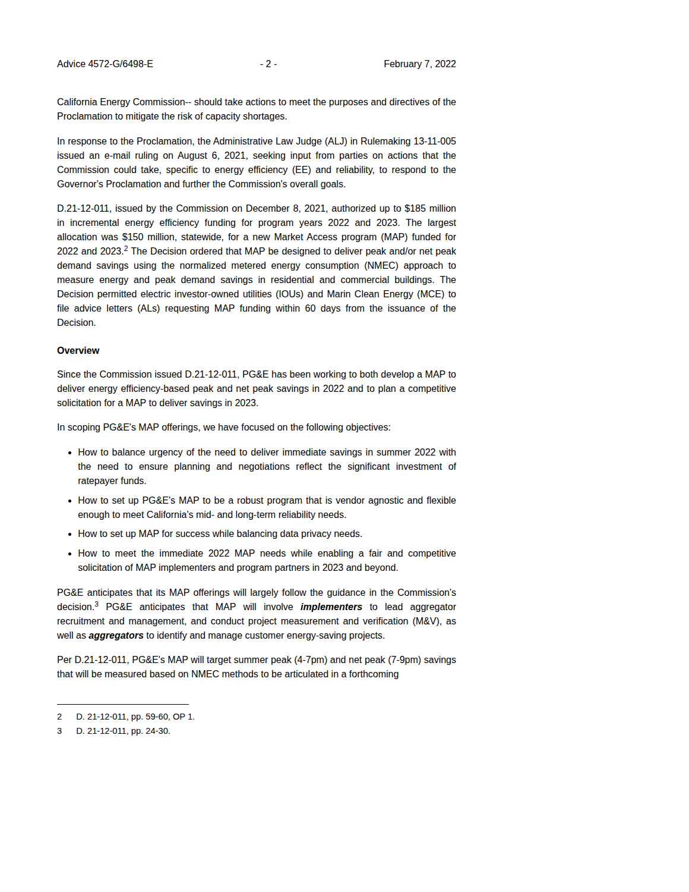Advice 4572-G/6498-E
- 2 -
February 7, 2022
California Energy Commission-- should take actions to meet the purposes and directives of the Proclamation to mitigate the risk of capacity shortages.
In response to the Proclamation, the Administrative Law Judge (ALJ) in Rulemaking 13-11-005 issued an e-mail ruling on August 6, 2021, seeking input from parties on actions that the Commission could take, specific to energy efficiency (EE) and reliability, to respond to the Governor's Proclamation and further the Commission's overall goals.
D.21-12-011, issued by the Commission on December 8, 2021, authorized up to $185 million in incremental energy efficiency funding for program years 2022 and 2023. The largest allocation was $150 million, statewide, for a new Market Access program (MAP) funded for 2022 and 2023.2 The Decision ordered that MAP be designed to deliver peak and/or net peak demand savings using the normalized metered energy consumption (NMEC) approach to measure energy and peak demand savings in residential and commercial buildings. The Decision permitted electric investor-owned utilities (IOUs) and Marin Clean Energy (MCE) to file advice letters (ALs) requesting MAP funding within 60 days from the issuance of the Decision.
Overview
Since the Commission issued D.21-12-011, PG&E has been working to both develop a MAP to deliver energy efficiency-based peak and net peak savings in 2022 and to plan a competitive solicitation for a MAP to deliver savings in 2023.
In scoping PG&E's MAP offerings, we have focused on the following objectives:
How to balance urgency of the need to deliver immediate savings in summer 2022 with the need to ensure planning and negotiations reflect the significant investment of ratepayer funds.
How to set up PG&E's MAP to be a robust program that is vendor agnostic and flexible enough to meet California's mid- and long-term reliability needs.
How to set up MAP for success while balancing data privacy needs.
How to meet the immediate 2022 MAP needs while enabling a fair and competitive solicitation of MAP implementers and program partners in 2023 and beyond.
PG&E anticipates that its MAP offerings will largely follow the guidance in the Commission's decision.3 PG&E anticipates that MAP will involve implementers to lead aggregator recruitment and management, and conduct project measurement and verification (M&V), as well as aggregators to identify and manage customer energy-saving projects.
Per D.21-12-011, PG&E's MAP will target summer peak (4-7pm) and net peak (7-9pm) savings that will be measured based on NMEC methods to be articulated in a forthcoming
2
D. 21-12-011, pp. 59-60, OP 1.
3
D. 21-12-011, pp. 24-30.